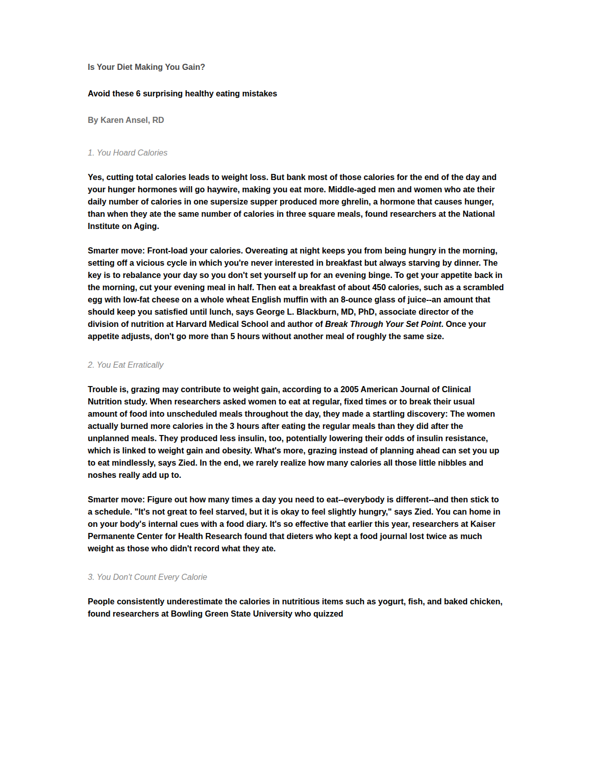Is Your Diet Making You Gain?
Avoid these 6 surprising healthy eating mistakes
By Karen Ansel, RD
1. You Hoard Calories
Yes, cutting total calories leads to weight loss. But bank most of those calories for the end of the day and your hunger hormones will go haywire, making you eat more. Middle-aged men and women who ate their daily number of calories in one supersize supper produced more ghrelin, a hormone that causes hunger, than when they ate the same number of calories in three square meals, found researchers at the National Institute on Aging.
Smarter move: Front-load your calories. Overeating at night keeps you from being hungry in the morning, setting off a vicious cycle in which you're never interested in breakfast but always starving by dinner. The key is to rebalance your day so you don't set yourself up for an evening binge. To get your appetite back in the morning, cut your evening meal in half. Then eat a breakfast of about 450 calories, such as a scrambled egg with low-fat cheese on a whole wheat English muffin with an 8-ounce glass of juice--an amount that should keep you satisfied until lunch, says George L. Blackburn, MD, PhD, associate director of the division of nutrition at Harvard Medical School and author of Break Through Your Set Point. Once your appetite adjusts, don't go more than 5 hours without another meal of roughly the same size.
2. You Eat Erratically
Trouble is, grazing may contribute to weight gain, according to a 2005 American Journal of Clinical Nutrition study. When researchers asked women to eat at regular, fixed times or to break their usual amount of food into unscheduled meals throughout the day, they made a startling discovery: The women actually burned more calories in the 3 hours after eating the regular meals than they did after the unplanned meals. They produced less insulin, too, potentially lowering their odds of insulin resistance, which is linked to weight gain and obesity. What's more, grazing instead of planning ahead can set you up to eat mindlessly, says Zied. In the end, we rarely realize how many calories all those little nibbles and noshes really add up to.
Smarter move: Figure out how many times a day you need to eat--everybody is different--and then stick to a schedule. "It's not great to feel starved, but it is okay to feel slightly hungry," says Zied. You can home in on your body's internal cues with a food diary. It's so effective that earlier this year, researchers at Kaiser Permanente Center for Health Research found that dieters who kept a food journal lost twice as much weight as those who didn't record what they ate.
3. You Don't Count Every Calorie
People consistently underestimate the calories in nutritious items such as yogurt, fish, and baked chicken, found researchers at Bowling Green State University who quizzed